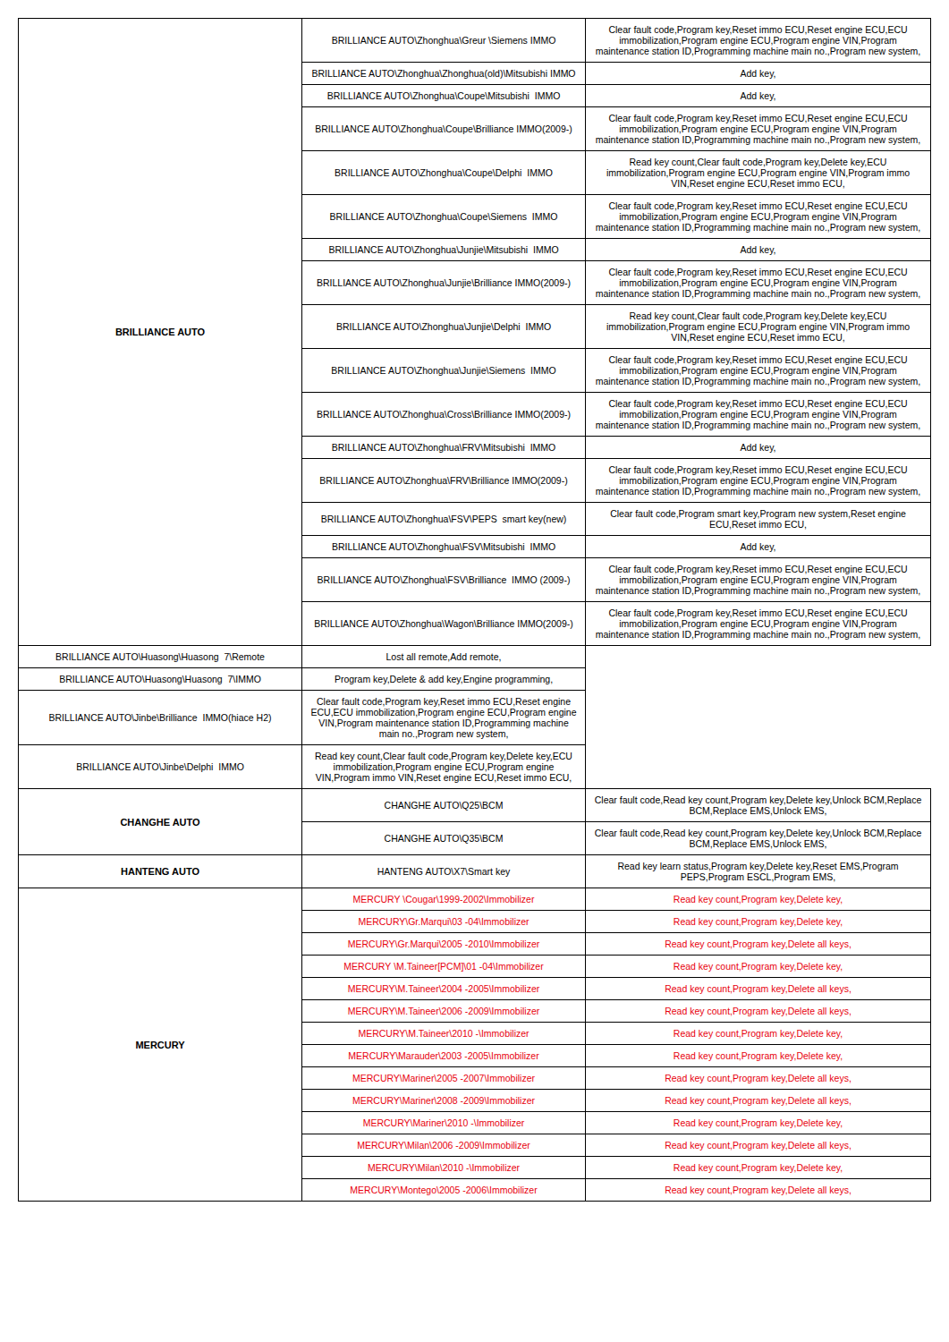| BRILLIANCE AUTO | BRILLIANCE AUTO\Zhonghua\Greur \Siemens IMMO | Clear fault code,Program key,Reset immo ECU,Reset engine ECU,ECU immobilization,Program engine ECU,Program engine VIN,Program maintenance station ID,Programming machine main no.,Program new system, |
| BRILLIANCE AUTO\Zhonghua\Zhonghua(old)\Mitsubishi IMMO | Add key, |
| BRILLIANCE AUTO\Zhonghua\Coupe\Mitsubishi IMMO | Add key, |
| BRILLIANCE AUTO\Zhonghua\Coupe\Brilliance IMMO(2009-) | Clear fault code,Program key,Reset immo ECU,Reset engine ECU,ECU immobilization,Program engine ECU,Program engine VIN,Program maintenance station ID,Programming machine main no.,Program new system, |
| BRILLIANCE AUTO\Zhonghua\Coupe\Delphi IMMO | Read key count,Clear fault code,Program key,Delete key,ECU immobilization,Program engine ECU,Program engine VIN,Program immo VIN,Reset engine ECU,Reset immo ECU, |
| BRILLIANCE AUTO\Zhonghua\Coupe\Siemens IMMO | Clear fault code,Program key,Reset immo ECU,Reset engine ECU,ECU immobilization,Program engine ECU,Program engine VIN,Program maintenance station ID,Programming machine main no.,Program new system, |
| BRILLIANCE AUTO\Zhonghua\Junjie\Mitsubishi IMMO | Add key, |
| BRILLIANCE AUTO\Zhonghua\Junjie\Brilliance IMMO(2009-) | Clear fault code,Program key,Reset immo ECU,Reset engine ECU,ECU immobilization,Program engine ECU,Program engine VIN,Program maintenance station ID,Programming machine main no.,Program new system, |
| BRILLIANCE AUTO\Zhonghua\Junjie\Delphi IMMO | Read key count,Clear fault code,Program key,Delete key,ECU immobilization,Program engine ECU,Program engine VIN,Program immo VIN,Reset engine ECU,Reset immo ECU, |
| BRILLIANCE AUTO\Zhonghua\Junjie\Siemens IMMO | Clear fault code,Program key,Reset immo ECU,Reset engine ECU,ECU immobilization,Program engine ECU,Program engine VIN,Program maintenance station ID,Programming machine main no.,Program new system, |
| BRILLIANCE AUTO\Zhonghua\Cross\Brilliance IMMO(2009-) | Clear fault code,Program key,Reset immo ECU,Reset engine ECU,ECU immobilization,Program engine ECU,Program engine VIN,Program maintenance station ID,Programming machine main no.,Program new system, |
| BRILLIANCE AUTO\Zhonghua\FRV\Mitsubishi IMMO | Add key, |
| BRILLIANCE AUTO\Zhonghua\FRV\Brilliance IMMO(2009-) | Clear fault code,Program key,Reset immo ECU,Reset engine ECU,ECU immobilization,Program engine ECU,Program engine VIN,Program maintenance station ID,Programming machine main no.,Program new system, |
| BRILLIANCE AUTO\Zhonghua\FSV\PEPS smart key(new) | Clear fault code,Program smart key,Program new system,Reset engine ECU,Reset immo ECU, |
| BRILLIANCE AUTO\Zhonghua\FSV\Mitsubishi IMMO | Add key, |
| BRILLIANCE AUTO\Zhonghua\FSV\Brilliance IMMO (2009-) | Clear fault code,Program key,Reset immo ECU,Reset engine ECU,ECU immobilization,Program engine ECU,Program engine VIN,Program maintenance station ID,Programming machine main no.,Program new system, |
| BRILLIANCE AUTO\Zhonghua\Wagon\Brilliance IMMO(2009-) | Clear fault code,Program key,Reset immo ECU,Reset engine ECU,ECU immobilization,Program engine ECU,Program engine VIN,Program maintenance station ID,Programming machine main no.,Program new system, |
| BRILLIANCE AUTO\Huasong\Huasong 7\Remote | Lost all remote,Add remote, |
| BRILLIANCE AUTO\Huasong\Huasong 7\IMMO | Program key,Delete & add key,Engine programming, |
| BRILLIANCE AUTO\Jinbe\Brilliance IMMO(hiace H2) | Clear fault code,Program key,Reset immo ECU,Reset engine ECU,ECU immobilization,Program engine ECU,Program engine VIN,Program maintenance station ID,Programming machine main no.,Program new system, |
| BRILLIANCE AUTO\Jinbe\Delphi IMMO | Read key count,Clear fault code,Program key,Delete key,ECU immobilization,Program engine ECU,Program engine VIN,Program immo VIN,Reset engine ECU,Reset immo ECU, |
| CHANGHE AUTO | CHANGHE AUTO\Q25\BCM | Clear fault code,Read key count,Program key,Delete key,Unlock BCM,Replace BCM,Replace EMS,Unlock EMS, |
| CHANGHE AUTO\Q35\BCM | Clear fault code,Read key count,Program key,Delete key,Unlock BCM,Replace BCM,Replace EMS,Unlock EMS, |
| HANTENG AUTO | HANTENG AUTO\X7\Smart key | Read key learn status,Program key,Delete key,Reset EMS,Program PEPS,Program ESCL,Program EMS, |
| MERCURY | MERCURY \Cougar\1999-2002\Immobilizer | Read key count,Program key,Delete key, |
| MERCURY\Gr.Marqui\03 -04\Immobilizer | Read key count,Program key,Delete key, |
| MERCURY\Gr.Marqui\2005 -2010\Immobilizer | Read key count,Program key,Delete all keys, |
| MERCURY \M.Taineer[PCM]\01 -04\Immobilizer | Read key count,Program key,Delete key, |
| MERCURY\M.Taineer\2004 -2005\Immobilizer | Read key count,Program key,Delete all keys, |
| MERCURY\M.Taineer\2006 -2009\Immobilizer | Read key count,Program key,Delete all keys, |
| MERCURY\M.Taineer\2010 -\Immobilizer | Read key count,Program key,Delete key, |
| MERCURY\Marauder\2003 -2005\Immobilizer | Read key count,Program key,Delete key, |
| MERCURY\Mariner\2005 -2007\Immobilizer | Read key count,Program key,Delete all keys, |
| MERCURY\Mariner\2008 -2009\Immobilizer | Read key count,Program key,Delete all keys, |
| MERCURY\Mariner\2010 -\Immobilizer | Read key count,Program key,Delete key, |
| MERCURY\Milan\2006 -2009\Immobilizer | Read key count,Program key,Delete all keys, |
| MERCURY\Milan\2010 -\Immobilizer | Read key count,Program key,Delete key, |
| MERCURY\Montego\2005 -2006\Immobilizer | Read key count,Program key,Delete all keys, |